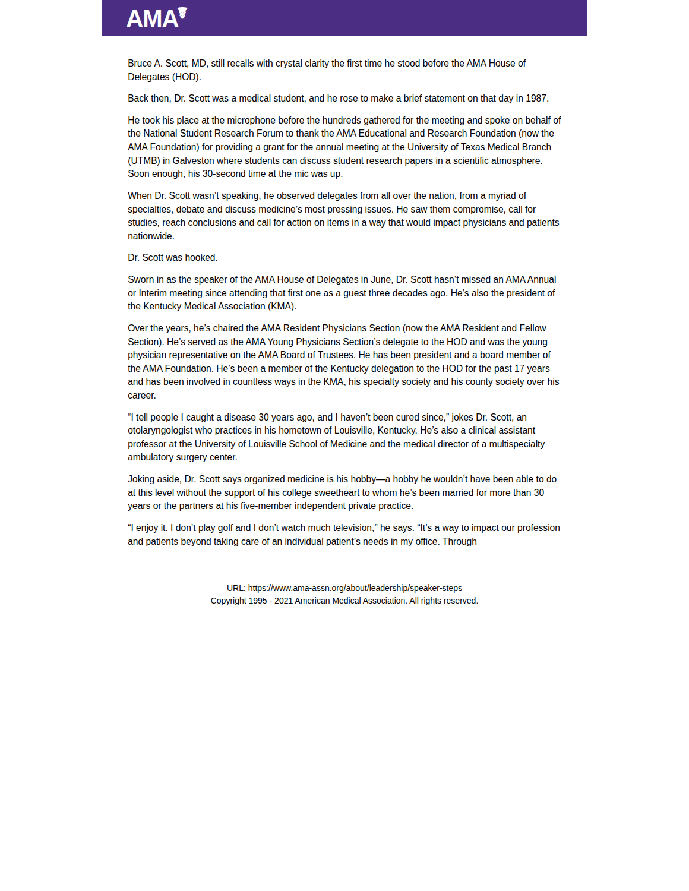AMA☤
Bruce A. Scott, MD, still recalls with crystal clarity the first time he stood before the AMA House of Delegates (HOD).
Back then, Dr. Scott was a medical student, and he rose to make a brief statement on that day in 1987.
He took his place at the microphone before the hundreds gathered for the meeting and spoke on behalf of the National Student Research Forum to thank the AMA Educational and Research Foundation (now the AMA Foundation) for providing a grant for the annual meeting at the University of Texas Medical Branch (UTMB) in Galveston where students can discuss student research papers in a scientific atmosphere. Soon enough, his 30-second time at the mic was up.
When Dr. Scott wasn’t speaking, he observed delegates from all over the nation, from a myriad of specialties, debate and discuss medicine’s most pressing issues. He saw them compromise, call for studies, reach conclusions and call for action on items in a way that would impact physicians and patients nationwide.
Dr. Scott was hooked.
Sworn in as the speaker of the AMA House of Delegates in June, Dr. Scott hasn’t missed an AMA Annual or Interim meeting since attending that first one as a guest three decades ago. He’s also the president of the Kentucky Medical Association (KMA).
Over the years, he’s chaired the AMA Resident Physicians Section (now the AMA Resident and Fellow Section). He’s served as the AMA Young Physicians Section’s delegate to the HOD and was the young physician representative on the AMA Board of Trustees. He has been president and a board member of the AMA Foundation. He’s been a member of the Kentucky delegation to the HOD for the past 17 years and has been involved in countless ways in the KMA, his specialty society and his county society over his career.
“I tell people I caught a disease 30 years ago, and I haven’t been cured since,” jokes Dr. Scott, an otolaryngologist who practices in his hometown of Louisville, Kentucky. He’s also a clinical assistant professor at the University of Louisville School of Medicine and the medical director of a multispecialty ambulatory surgery center.
Joking aside, Dr. Scott says organized medicine is his hobby—a hobby he wouldn’t have been able to do at this level without the support of his college sweetheart to whom he’s been married for more than 30 years or the partners at his five-member independent private practice.
“I enjoy it. I don’t play golf and I don’t watch much television,” he says. “It’s a way to impact our profession and patients beyond taking care of an individual patient’s needs in my office. Through
URL: https://www.ama-assn.org/about/leadership/speaker-steps
Copyright 1995 - 2021 American Medical Association. All rights reserved.